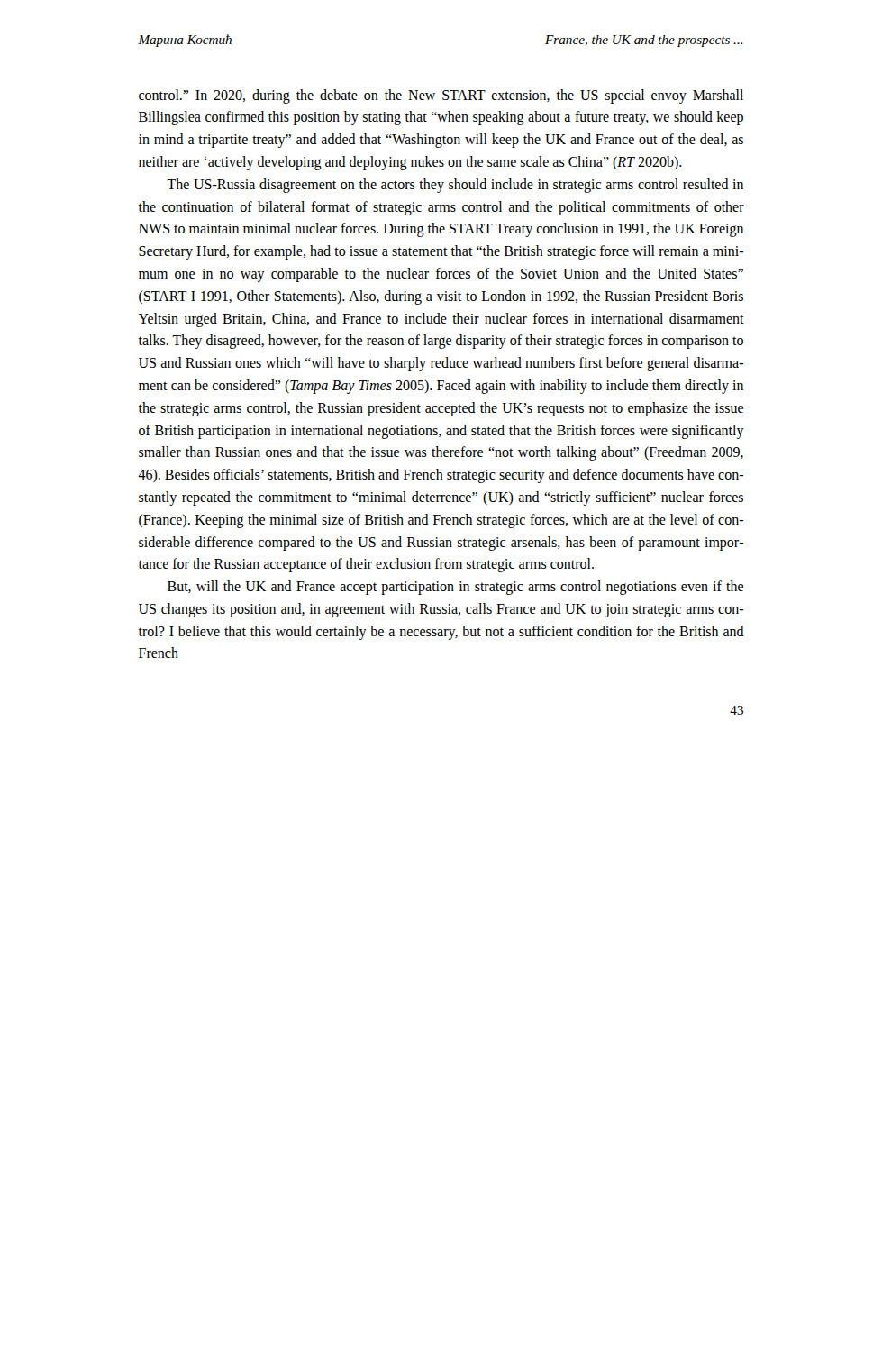Марина Костић France, the UK and the prospects ...
control.” In 2020, during the debate on the New START extension, the US special envoy Marshall Billingslea confirmed this position by stating that “when speaking about a future treaty, we should keep in mind a tripartite treaty” and added that “Washington will keep the UK and France out of the deal, as neither are ‘actively developing and deploying nukes on the same scale as China” (RT 2020b).
The US-Russia disagreement on the actors they should include in strategic arms control resulted in the continuation of bilateral format of strategic arms control and the political commitments of other NWS to maintain minimal nuclear forces. During the START Treaty conclusion in 1991, the UK Foreign Secretary Hurd, for example, had to issue a statement that “the British strategic force will remain a minimum one in no way comparable to the nuclear forces of the Soviet Union and the United States” (START I 1991, Other Statements). Also, during a visit to London in 1992, the Russian President Boris Yeltsin urged Britain, China, and France to include their nuclear forces in international disarmament talks. They disagreed, however, for the reason of large disparity of their strategic forces in comparison to US and Russian ones which “will have to sharply reduce warhead numbers first before general disarmament can be considered” (Tampa Bay Times 2005). Faced again with inability to include them directly in the strategic arms control, the Russian president accepted the UK’s requests not to emphasize the issue of British participation in international negotiations, and stated that the British forces were significantly smaller than Russian ones and that the issue was therefore “not worth talking about” (Freedman 2009, 46). Besides officials’ statements, British and French strategic security and defence documents have constantly repeated the commitment to “minimal deterrence” (UK) and “strictly sufficient” nuclear forces (France). Keeping the minimal size of British and French strategic forces, which are at the level of considerable difference compared to the US and Russian strategic arsenals, has been of paramount importance for the Russian acceptance of their exclusion from strategic arms control.
But, will the UK and France accept participation in strategic arms control negotiations even if the US changes its position and, in agreement with Russia, calls France and UK to join strategic arms control? I believe that this would certainly be a necessary, but not a sufficient condition for the British and French
43